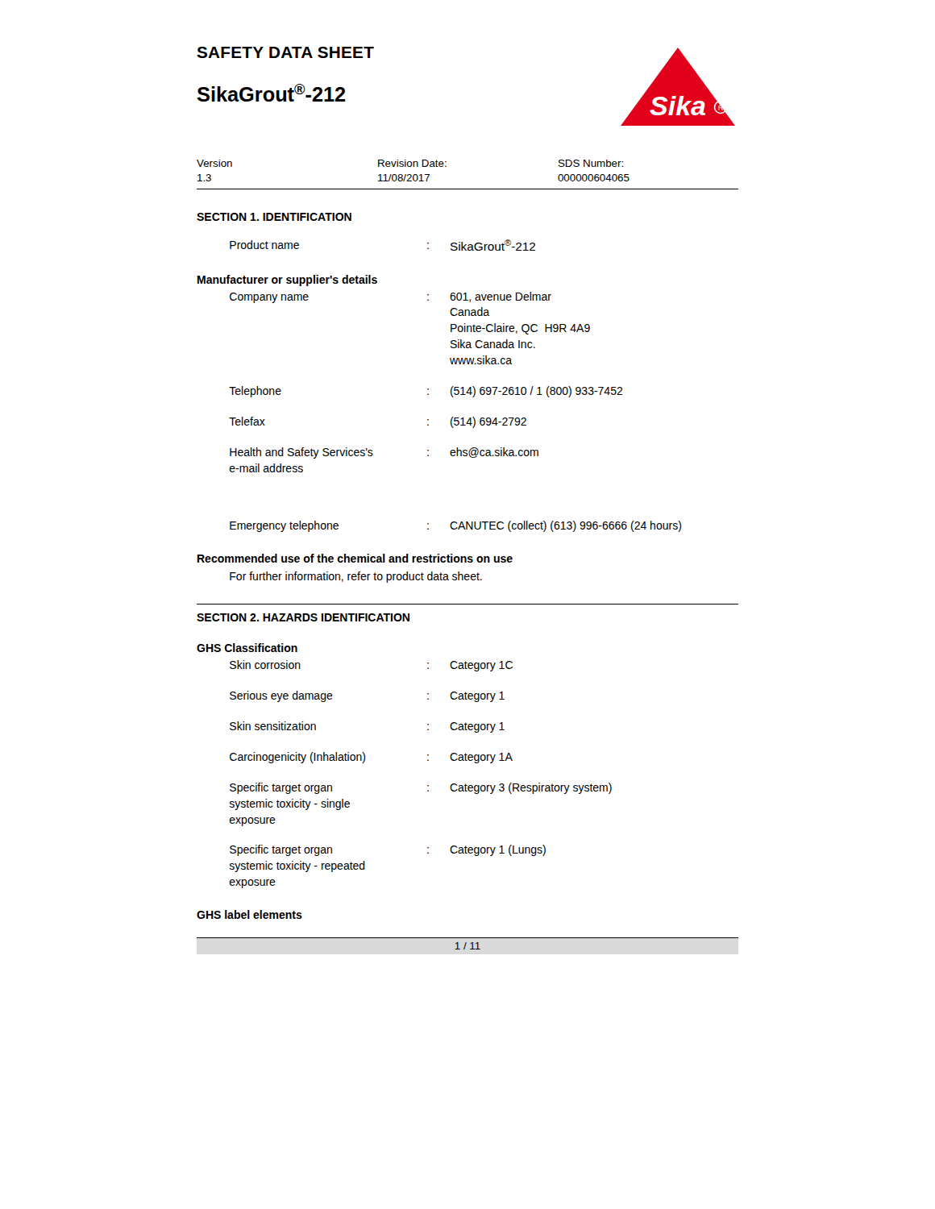SAFETY DATA SHEET
SikaGrout®-212
Sika R
Version
1.3
Revision Date:
11/08/2017
SDS Number:
000000604065
SECTION 1. IDENTIFICATION
| Product name | : | SikaGrout ® -212 |
Manufacturer or supplier's details
| Company name | : | 601, avenue Delmar Canada Pointe-Claire, QC H9R 4A9 Sika Canada Inc. www.sika.ca |
| Telephone | : | (514) 697-2610 / 1 (800) 933-7452 |
| Telefax | : | (514) 694-2792 |
| Health and Safety Services's e-mail address | : | ehs@ca.sika.com |
| Emergency telephone | : | CANUTEC (collect) (613) 996-6666 (24 hours) |
Recommended use of the chemical and restrictions on use
For further information, refer to product data sheet.
SECTION 2. HAZARDS IDENTIFICATION
GHS Classification
| Skin corrosion | : | Category 1C |
| Serious eye damage | : | Category 1 |
| Skin sensitization | : | Category 1 |
| Carcinogenicity (Inhalation) | : | Category 1A |
| Specific target organ systemic toxicity - single exposure | : | Category 3 (Respiratory system) |
| Specific target organ systemic toxicity - repeated exposure | : | Category 1 (Lungs) |
GHS label elements
1 / 11